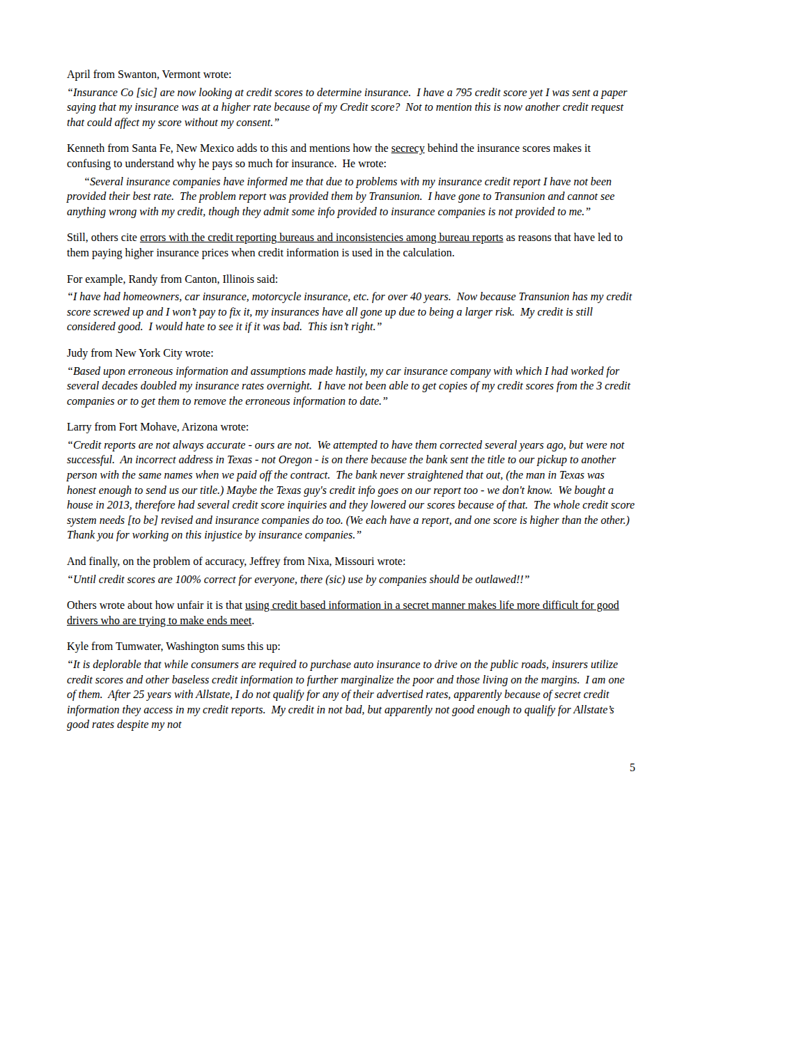April from Swanton, Vermont wrote:
“Insurance Co [sic] are now looking at credit scores to determine insurance. I have a 795 credit score yet I was sent a paper saying that my insurance was at a higher rate because of my Credit score? Not to mention this is now another credit request that could affect my score without my consent.”
Kenneth from Santa Fe, New Mexico adds to this and mentions how the secrecy behind the insurance scores makes it confusing to understand why he pays so much for insurance. He wrote:
“Several insurance companies have informed me that due to problems with my insurance credit report I have not been provided their best rate. The problem report was provided them by Transunion. I have gone to Transunion and cannot see anything wrong with my credit, though they admit some info provided to insurance companies is not provided to me.”
Still, others cite errors with the credit reporting bureaus and inconsistencies among bureau reports as reasons that have led to them paying higher insurance prices when credit information is used in the calculation.
For example, Randy from Canton, Illinois said:
“I have had homeowners, car insurance, motorcycle insurance, etc. for over 40 years. Now because Transunion has my credit score screwed up and I won’t pay to fix it, my insurances have all gone up due to being a larger risk. My credit is still considered good. I would hate to see it if it was bad. This isn’t right.”
Judy from New York City wrote:
“Based upon erroneous information and assumptions made hastily, my car insurance company with which I had worked for several decades doubled my insurance rates overnight. I have not been able to get copies of my credit scores from the 3 credit companies or to get them to remove the erroneous information to date.”
Larry from Fort Mohave, Arizona wrote:
“Credit reports are not always accurate - ours are not. We attempted to have them corrected several years ago, but were not successful. An incorrect address in Texas - not Oregon - is on there because the bank sent the title to our pickup to another person with the same names when we paid off the contract. The bank never straightened that out, (the man in Texas was honest enough to send us our title.) Maybe the Texas guy's credit info goes on our report too - we don't know. We bought a house in 2013, therefore had several credit score inquiries and they lowered our scores because of that. The whole credit score system needs [to be] revised and insurance companies do too. (We each have a report, and one score is higher than the other.) Thank you for working on this injustice by insurance companies.”
And finally, on the problem of accuracy, Jeffrey from Nixa, Missouri wrote:
“Until credit scores are 100% correct for everyone, there (sic) use by companies should be outlawed!!”
Others wrote about how unfair it is that using credit based information in a secret manner makes life more difficult for good drivers who are trying to make ends meet.
Kyle from Tumwater, Washington sums this up:
“It is deplorable that while consumers are required to purchase auto insurance to drive on the public roads, insurers utilize credit scores and other baseless credit information to further marginalize the poor and those living on the margins. I am one of them. After 25 years with Allstate, I do not qualify for any of their advertised rates, apparently because of secret credit information they access in my credit reports. My credit in not bad, but apparently not good enough to qualify for Allstate’s good rates despite my not
5